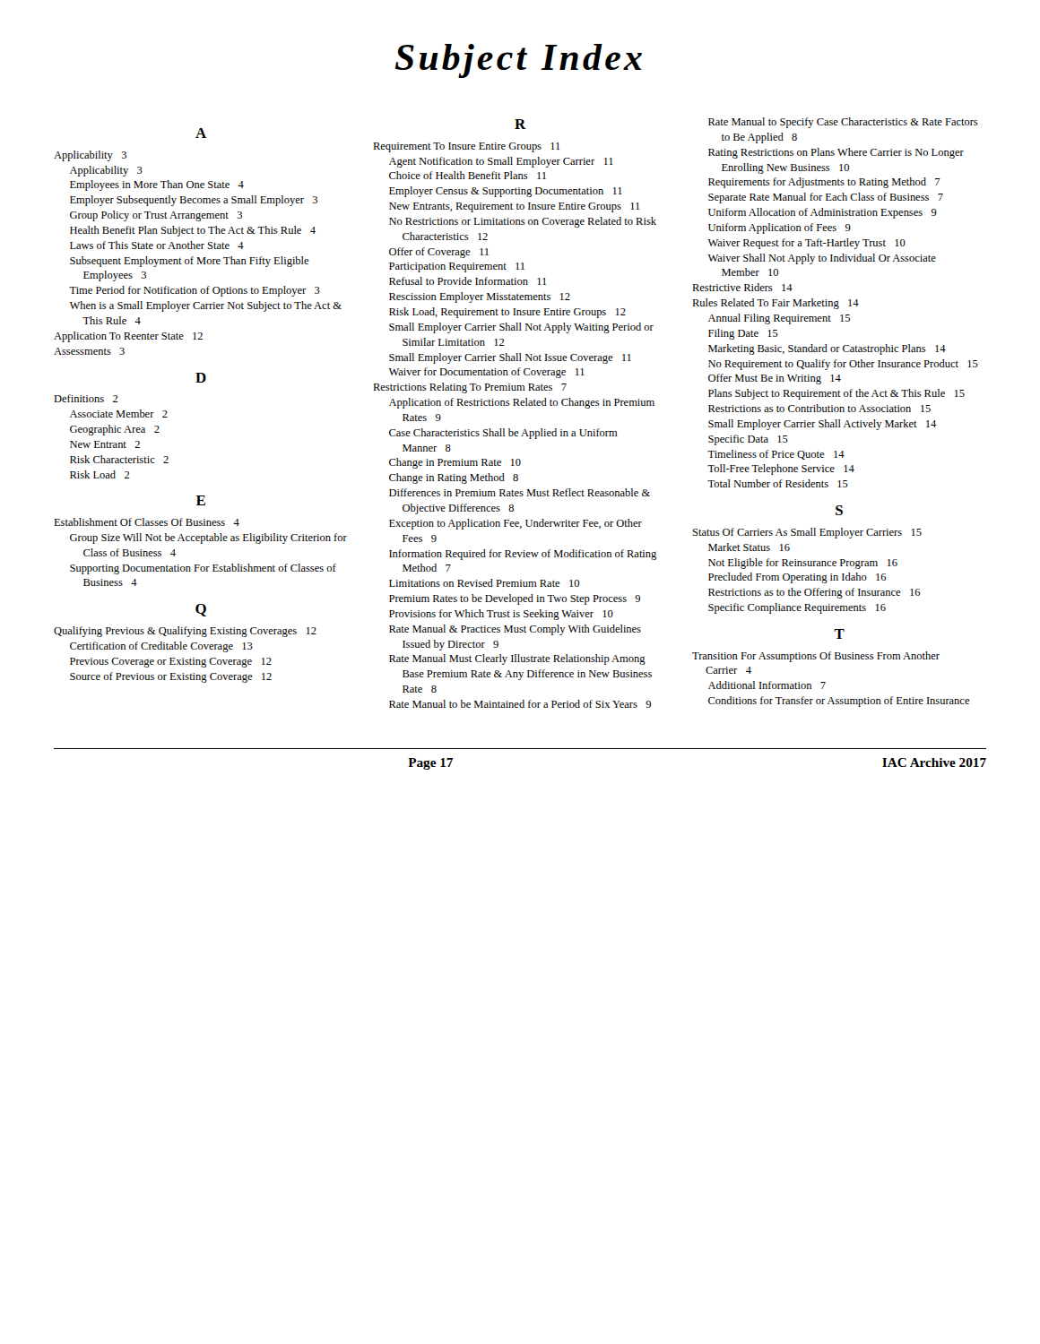Subject Index
A
Applicability 3
Applicability 3
Employees in More Than One State 4
Employer Subsequently Becomes a Small Employer 3
Group Policy or Trust Arrangement 3
Health Benefit Plan Subject to The Act & This Rule 4
Laws of This State or Another State 4
Subsequent Employment of More Than Fifty Eligible Employees 3
Time Period for Notification of Options to Employer 3
When is a Small Employer Carrier Not Subject to The Act & This Rule 4
Application To Reenter State 12
Assessments 3
D
Definitions 2
Associate Member 2
Geographic Area 2
New Entrant 2
Risk Characteristic 2
Risk Load 2
E
Establishment Of Classes Of Business 4
Group Size Will Not be Acceptable as Eligibility Criterion for Class of Business 4
Supporting Documentation For Establishment of Classes of Business 4
Q
Qualifying Previous & Qualifying Existing Coverages 12
Certification of Creditable Coverage 13
Previous Coverage or Existing Coverage 12
Source of Previous or Existing Coverage 12
R
Requirement To Insure Entire Groups 11
Agent Notification to Small Employer Carrier 11
Choice of Health Benefit Plans 11
Employer Census & Supporting Documentation 11
New Entrants, Requirement to Insure Entire Groups 11
No Restrictions or Limitations on Coverage Related to Risk Characteristics 12
Offer of Coverage 11
Participation Requirement 11
Refusal to Provide Information 11
Rescission Employer Misstatements 12
Risk Load, Requirement to Insure Entire Groups 12
Small Employer Carrier Shall Not Apply Waiting Period or Similar Limitation 12
Small Employer Carrier Shall Not Issue Coverage 11
Waiver for Documentation of Coverage 11
Restrictions Relating To Premium Rates 7
Application of Restrictions Related to Changes in Premium Rates 9
Case Characteristics Shall be Applied in a Uniform Manner 8
Change in Premium Rate 10
Change in Rating Method 8
Differences in Premium Rates Must Reflect Reasonable & Objective Differences 8
Exception to Application Fee, Underwriter Fee, or Other Fees 9
Information Required for Review of Modification of Rating Method 7
Limitations on Revised Premium Rate 10
Premium Rates to be Developed in Two Step Process 9
Provisions for Which Trust is Seeking Waiver 10
Rate Manual & Practices Must Comply With Guidelines Issued by Director 9
Rate Manual Must Clearly Illustrate Relationship Among Base Premium Rate & Any Difference in New Business Rate 8
Rate Manual to be Maintained for a Period of Six Years 9
Rate Manual to Specify Case Characteristics & Rate Factors to Be Applied 8
Rating Restrictions on Plans Where Carrier is No Longer Enrolling New Business 10
Requirements for Adjustments to Rating Method 7
Separate Rate Manual for Each Class of Business 7
Uniform Allocation of Administration Expenses 9
Uniform Application of Fees 9
Waiver Request for a Taft-Hartley Trust 10
Waiver Shall Not Apply to Individual Or Associate Member 10
Restrictive Riders 14
Rules Related To Fair Marketing 14
Annual Filing Requirement 15
Filing Date 15
Marketing Basic, Standard or Catastrophic Plans 14
No Requirement to Qualify for Other Insurance Product 15
Offer Must Be in Writing 14
Plans Subject to Requirement of the Act & This Rule 15
Restrictions as to Contribution to Association 15
Small Employer Carrier Shall Actively Market 14
Specific Data 15
Timeliness of Price Quote 14
Toll-Free Telephone Service 14
Total Number of Residents 15
S
Status Of Carriers As Small Employer Carriers 15
Market Status 16
Not Eligible for Reinsurance Program 16
Precluded From Operating in Idaho 16
Restrictions as to the Offering of Insurance 16
Specific Compliance Requirements 16
T
Transition For Assumptions Of Business From Another Carrier 4
Additional Information 7
Conditions for Transfer or Assumption of Entire Insurance
Page 17 IAC Archive 2017